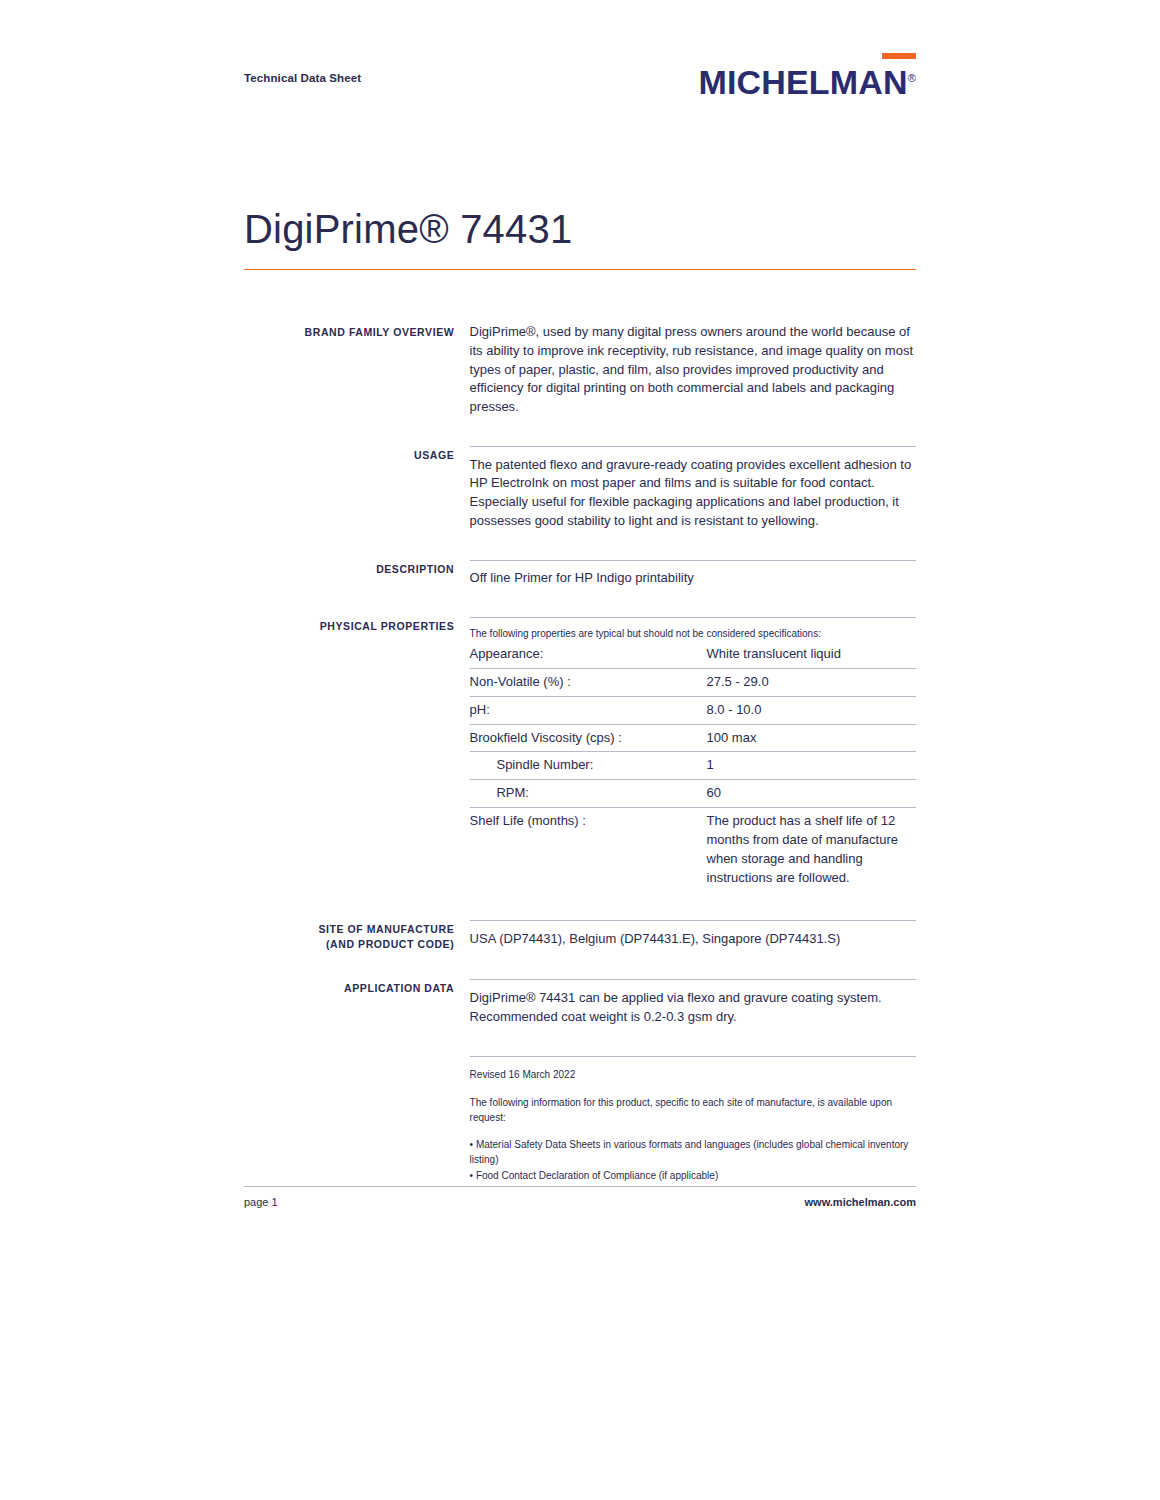Technical Data Sheet
MICHELMAN®
DigiPrime® 74431
Brand Family Overview
DigiPrime®, used by many digital press owners around the world because of its ability to improve ink receptivity, rub resistance, and image quality on most types of paper, plastic, and film, also provides improved productivity and efficiency for digital printing on both commercial and labels and packaging presses.
Usage
The patented flexo and gravure-ready coating provides excellent adhesion to HP ElectroInk on most paper and films and is suitable for food contact. Especially useful for flexible packaging applications and label production, it possesses good stability to light and is resistant to yellowing.
Description
Off line Primer for HP Indigo printability
Physical Properties
The following properties are typical but should not be considered specifications:
| Appearance: | White translucent liquid |
| Non-Volatile (%) : | 27.5 - 29.0 |
| pH: | 8.0 - 10.0 |
| Brookfield Viscosity (cps) : | 100 max |
| Spindle Number: | 1 |
| RPM: | 60 |
| Shelf Life (months) : | The product has a shelf life of 12 months from date of manufacture when storage and handling instructions are followed. |
Site of Manufacture
(and Product Code)
USA (DP74431), Belgium (DP74431.E), Singapore (DP74431.S)
Application Data
DigiPrime® 74431 can be applied via flexo and gravure coating system. Recommended coat weight is 0.2-0.3 gsm dry.
Revised 16 March 2022
The following information for this product, specific to each site of manufacture, is available upon request:
Material Safety Data Sheets in various formats and languages (includes global chemical inventory listing)
Food Contact Declaration of Compliance (if applicable)
page 1
www.michelman.com